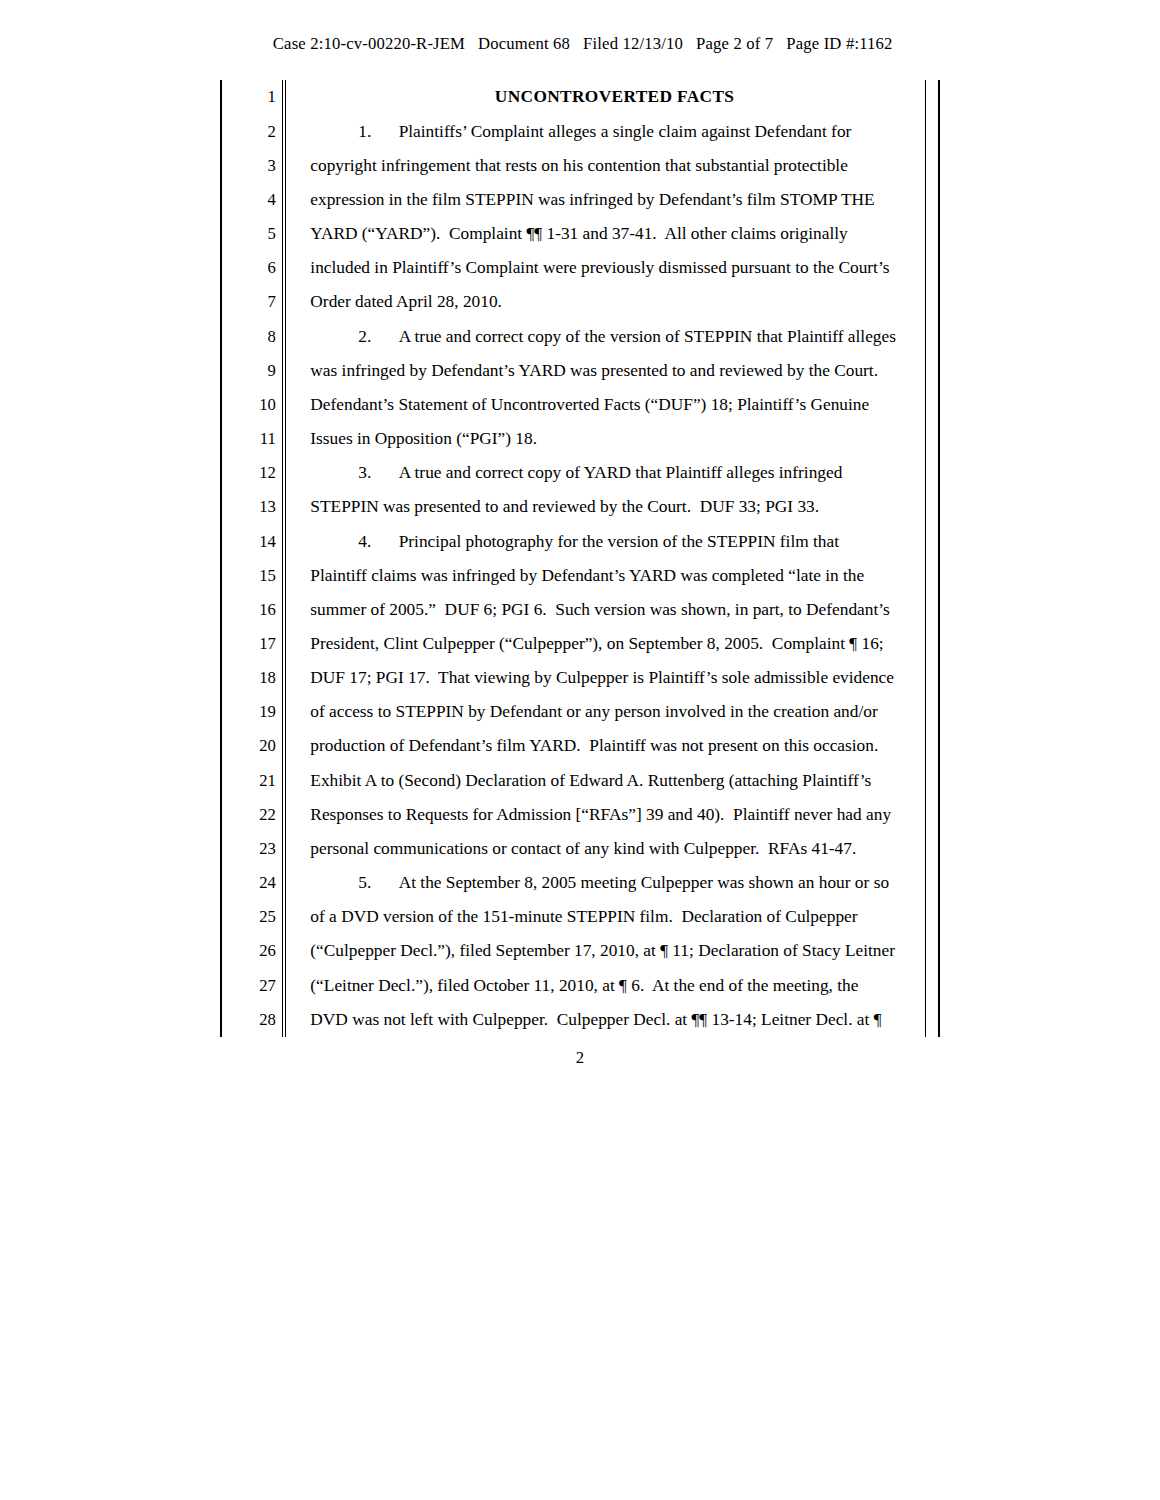Case 2:10-cv-00220-R-JEM Document 68 Filed 12/13/10 Page 2 of 7 Page ID #:1162
| 1 | UNCONTROVERTED FACTS |
| 2 | 1. Plaintiffs’ Complaint alleges a single claim against Defendant for |
| 3 | copyright infringement that rests on his contention that substantial protectible |
| 4 | expression in the film STEPPIN was infringed by Defendant’s film STOMP THE |
| 5 | YARD (“YARD”). Complaint ¶¶ 1-31 and 37-41. All other claims originally |
| 6 | included in Plaintiff’s Complaint were previously dismissed pursuant to the Court’s |
| 7 | Order dated April 28, 2010. |
| 8 | 2. A true and correct copy of the version of STEPPIN that Plaintiff alleges |
| 9 | was infringed by Defendant’s YARD was presented to and reviewed by the Court. |
| 10 | Defendant’s Statement of Uncontroverted Facts (“DUF”) 18; Plaintiff’s Genuine |
| 11 | Issues in Opposition (“PGI”) 18. |
| 12 | 3. A true and correct copy of YARD that Plaintiff alleges infringed |
| 13 | STEPPIN was presented to and reviewed by the Court. DUF 33; PGI 33. |
| 14 | 4. Principal photography for the version of the STEPPIN film that |
| 15 | Plaintiff claims was infringed by Defendant’s YARD was completed “late in the |
| 16 | summer of 2005.” DUF 6; PGI 6. Such version was shown, in part, to Defendant’s |
| 17 | President, Clint Culpepper (“Culpepper”), on September 8, 2005. Complaint ¶ 16; |
| 18 | DUF 17; PGI 17. That viewing by Culpepper is Plaintiff’s sole admissible evidence |
| 19 | of access to STEPPIN by Defendant or any person involved in the creation and/or |
| 20 | production of Defendant’s film YARD. Plaintiff was not present on this occasion. |
| 21 | Exhibit A to (Second) Declaration of Edward A. Ruttenberg (attaching Plaintiff’s |
| 22 | Responses to Requests for Admission [“RFAs”] 39 and 40). Plaintiff never had any |
| 23 | personal communications or contact of any kind with Culpepper. RFAs 41-47. |
| 24 | 5. At the September 8, 2005 meeting Culpepper was shown an hour or so |
| 25 | of a DVD version of the 151-minute STEPPIN film. Declaration of Culpepper |
| 26 | (“Culpepper Decl.”), filed September 17, 2010, at ¶ 11; Declaration of Stacy Leitner |
| 27 | (“Leitner Decl.”), filed October 11, 2010, at ¶ 6. At the end of the meeting, the |
| 28 | DVD was not left with Culpepper. Culpepper Decl. at ¶¶ 13-14; Leitner Decl. at ¶ |
2